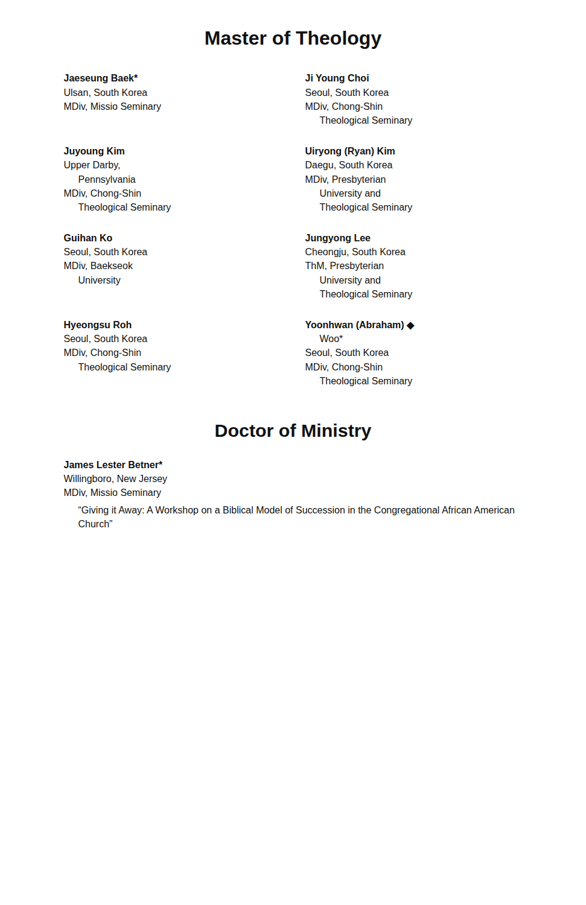Master of Theology
Jaeseung Baek* Ulsan, South Korea MDiv, Missio Seminary
Ji Young Choi Seoul, South Korea MDiv, Chong-Shin Theological Seminary
Juyoung Kim Upper Darby, Pennsylvania MDiv, Chong-Shin Theological Seminary
Uiryong (Ryan) Kim Daegu, South Korea MDiv, Presbyterian University and Theological Seminary
Guihan Ko Seoul, South Korea MDiv, Baekseok University
Jungyong Lee Cheongju, South Korea ThM, Presbyterian University and Theological Seminary
Hyeongsu Roh Seoul, South Korea MDiv, Chong-Shin Theological Seminary
Yoonhwan (Abraham) ◆ Woo* Seoul, South Korea MDiv, Chong-Shin Theological Seminary
Doctor of Ministry
James Lester Betner* Willingboro, New Jersey MDiv, Missio Seminary “Giving it Away: A Workshop on a Biblical Model of Succession in the Congregational African American Church”